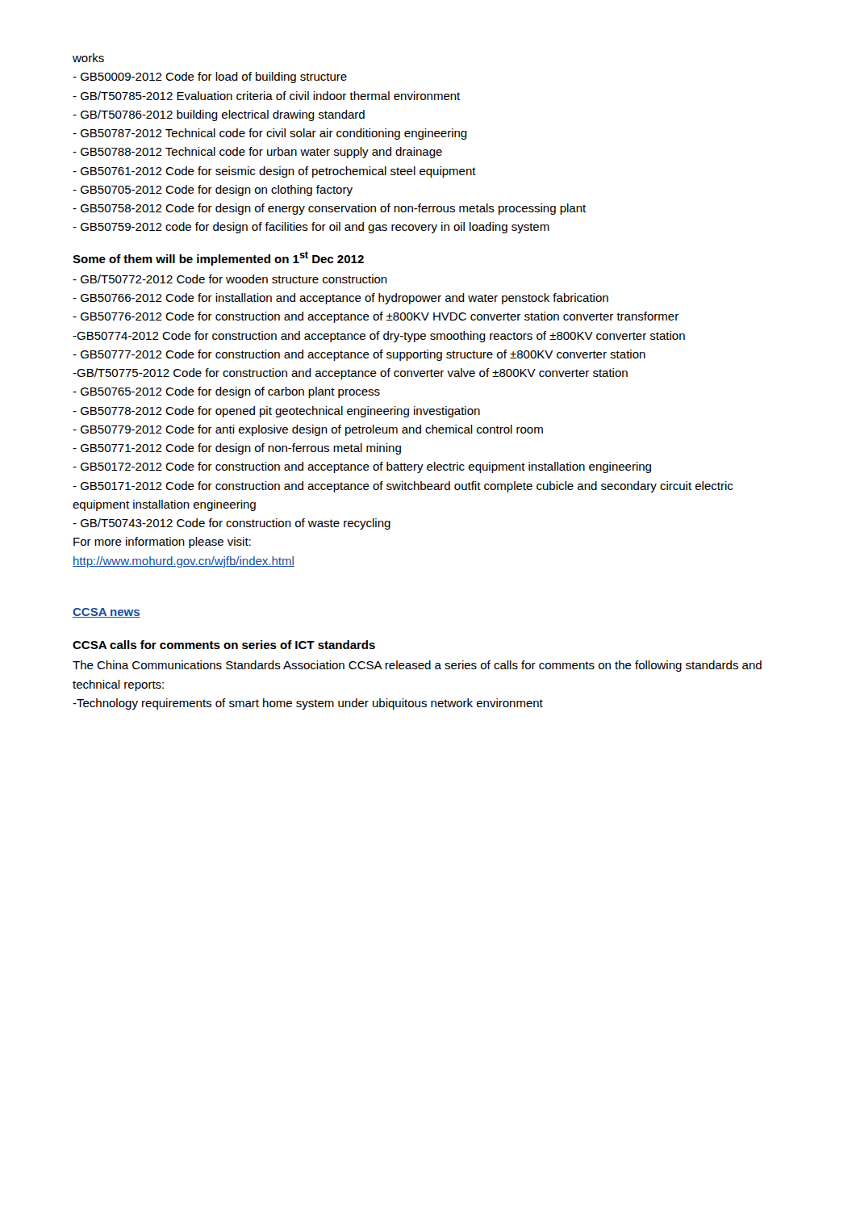works
- GB50009-2012 Code for load of building structure
- GB/T50785-2012 Evaluation criteria of civil indoor thermal environment
- GB/T50786-2012 building electrical drawing standard
- GB50787-2012 Technical code for civil solar air conditioning engineering
- GB50788-2012 Technical code for urban water supply and drainage
- GB50761-2012 Code for seismic design of petrochemical steel equipment
- GB50705-2012 Code for design on clothing factory
- GB50758-2012 Code for design of energy conservation of non-ferrous metals processing plant
- GB50759-2012 code for design of facilities for oil and gas recovery in oil loading system
Some of them will be implemented on 1st Dec 2012
- GB/T50772-2012 Code for wooden structure construction
- GB50766-2012 Code for installation and acceptance of hydropower and water penstock fabrication
- GB50776-2012 Code for construction and acceptance of ±800KV HVDC converter station converter transformer
-GB50774-2012 Code for construction and acceptance of dry-type smoothing reactors of ±800KV converter station
- GB50777-2012 Code for construction and acceptance of supporting structure of ±800KV converter station
-GB/T50775-2012 Code for construction and acceptance of converter valve of ±800KV converter station
- GB50765-2012 Code for design of carbon plant process
- GB50778-2012 Code for opened pit geotechnical engineering investigation
- GB50779-2012 Code for anti explosive design of petroleum and chemical control room
- GB50771-2012 Code for design of non-ferrous metal mining
- GB50172-2012 Code for construction and acceptance of battery electric equipment installation engineering
- GB50171-2012 Code for construction and acceptance of switchbeard outfit complete cubicle and secondary circuit electric equipment installation engineering
- GB/T50743-2012 Code for construction of waste recycling
For more information please visit:
http://www.mohurd.gov.cn/wjfb/index.html
CCSA news
CCSA calls for comments on series of ICT standards
The China Communications Standards Association CCSA released a series of calls for comments on the following standards and technical reports:
-Technology requirements of smart home system under ubiquitous network environment